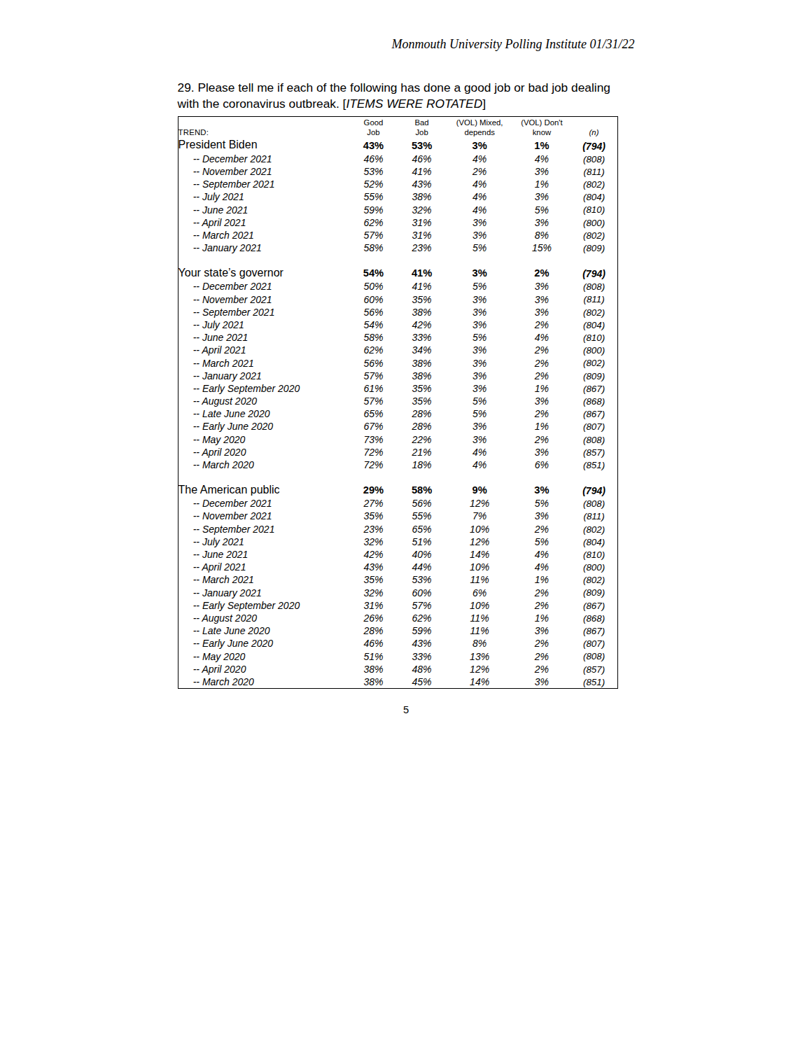Monmouth University Polling Institute 01/31/22
29. Please tell me if each of the following has done a good job or bad job dealing with the coronavirus outbreak. [ITEMS WERE ROTATED]
| TREND: | Good Job | Bad Job | (VOL) Mixed, depends | (VOL) Don't know | (n) |
| President Biden | 43% | 53% | 3% | 1% | (794) |
| -- December 2021 | 46% | 46% | 4% | 4% | (808) |
| -- November 2021 | 53% | 41% | 2% | 3% | (811) |
| -- September 2021 | 52% | 43% | 4% | 1% | (802) |
| -- July 2021 | 55% | 38% | 4% | 3% | (804) |
| -- June 2021 | 59% | 32% | 4% | 5% | (810) |
| -- April 2021 | 62% | 31% | 3% | 3% | (800) |
| -- March 2021 | 57% | 31% | 3% | 8% | (802) |
| -- January 2021 | 58% | 23% | 5% | 15% | (809) |
| Your state’s governor | 54% | 41% | 3% | 2% | (794) |
| -- December 2021 | 50% | 41% | 5% | 3% | (808) |
| -- November 2021 | 60% | 35% | 3% | 3% | (811) |
| -- September 2021 | 56% | 38% | 3% | 3% | (802) |
| -- July 2021 | 54% | 42% | 3% | 2% | (804) |
| -- June 2021 | 58% | 33% | 5% | 4% | (810) |
| -- April 2021 | 62% | 34% | 3% | 2% | (800) |
| -- March 2021 | 56% | 38% | 3% | 2% | (802) |
| -- January 2021 | 57% | 38% | 3% | 2% | (809) |
| -- Early September 2020 | 61% | 35% | 3% | 1% | (867) |
| -- August 2020 | 57% | 35% | 5% | 3% | (868) |
| -- Late June 2020 | 65% | 28% | 5% | 2% | (867) |
| -- Early June 2020 | 67% | 28% | 3% | 1% | (807) |
| -- May 2020 | 73% | 22% | 3% | 2% | (808) |
| -- April 2020 | 72% | 21% | 4% | 3% | (857) |
| -- March 2020 | 72% | 18% | 4% | 6% | (851) |
| The American public | 29% | 58% | 9% | 3% | (794) |
| -- December 2021 | 27% | 56% | 12% | 5% | (808) |
| -- November 2021 | 35% | 55% | 7% | 3% | (811) |
| -- September 2021 | 23% | 65% | 10% | 2% | (802) |
| -- July 2021 | 32% | 51% | 12% | 5% | (804) |
| -- June 2021 | 42% | 40% | 14% | 4% | (810) |
| -- April 2021 | 43% | 44% | 10% | 4% | (800) |
| -- March 2021 | 35% | 53% | 11% | 1% | (802) |
| -- January 2021 | 32% | 60% | 6% | 2% | (809) |
| -- Early September 2020 | 31% | 57% | 10% | 2% | (867) |
| -- August 2020 | 26% | 62% | 11% | 1% | (868) |
| -- Late June 2020 | 28% | 59% | 11% | 3% | (867) |
| -- Early June 2020 | 46% | 43% | 8% | 2% | (807) |
| -- May 2020 | 51% | 33% | 13% | 2% | (808) |
| -- April 2020 | 38% | 48% | 12% | 2% | (857) |
| -- March 2020 | 38% | 45% | 14% | 3% | (851) |
5